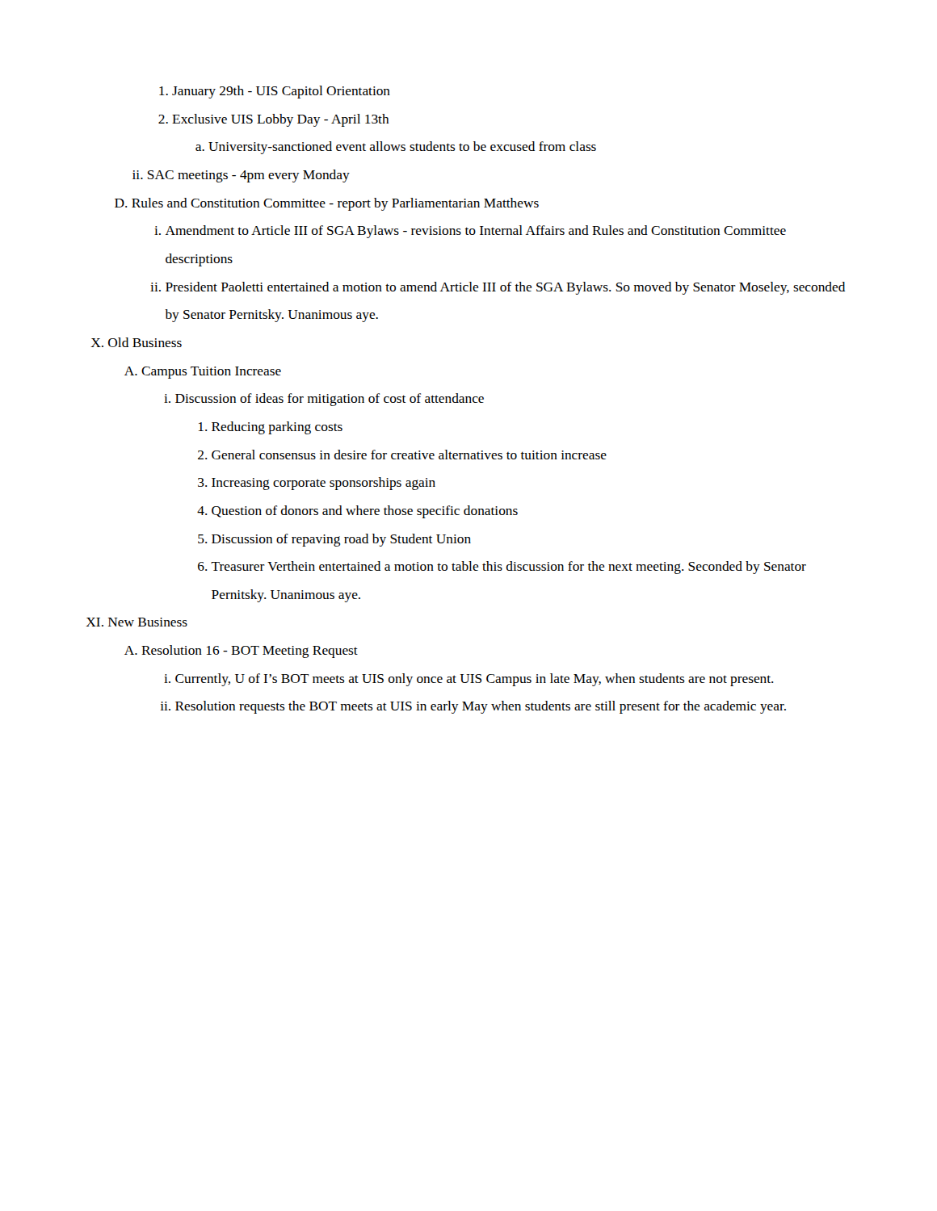January 29th - UIS Capitol Orientation
Exclusive UIS Lobby Day - April 13th
University-sanctioned event allows students to be excused from class
SAC meetings - 4pm every Monday
Rules and Constitution Committee - report by Parliamentarian Matthews
Amendment to Article III of SGA Bylaws - revisions to Internal Affairs and Rules and Constitution Committee descriptions
President Paoletti entertained a motion to amend Article III of the SGA Bylaws. So moved by Senator Moseley, seconded by Senator Pernitsky. Unanimous aye.
Old Business
Campus Tuition Increase
Discussion of ideas for mitigation of cost of attendance
Reducing parking costs
General consensus in desire for creative alternatives to tuition increase
Increasing corporate sponsorships again
Question of donors and where those specific donations
Discussion of repaving road by Student Union
Treasurer Verthein entertained a motion to table this discussion for the next meeting. Seconded by Senator Pernitsky. Unanimous aye.
New Business
Resolution 16 - BOT Meeting Request
Currently, U of I’s BOT meets at UIS only once at UIS Campus in late May, when students are not present.
Resolution requests the BOT meets at UIS in early May when students are still present for the academic year.